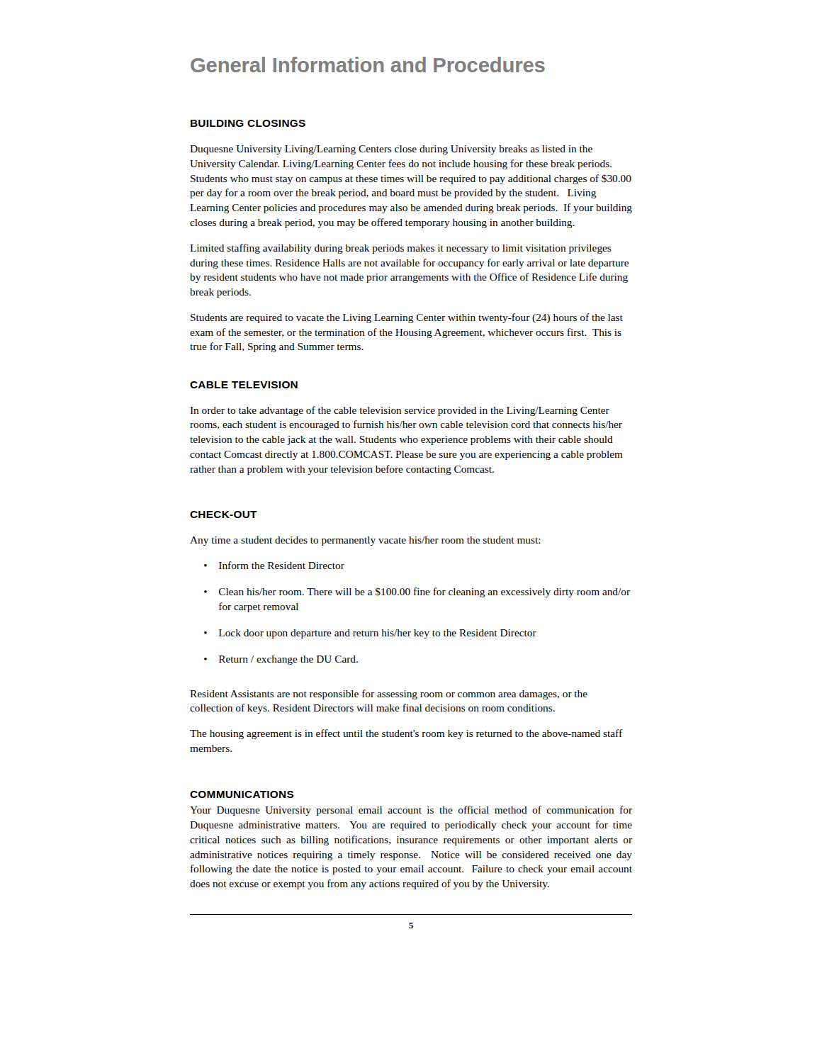General Information and Procedures
BUILDING CLOSINGS
Duquesne University Living/Learning Centers close during University breaks as listed in the University Calendar. Living/Learning Center fees do not include housing for these break periods. Students who must stay on campus at these times will be required to pay additional charges of $30.00 per day for a room over the break period, and board must be provided by the student. Living Learning Center policies and procedures may also be amended during break periods. If your building closes during a break period, you may be offered temporary housing in another building.
Limited staffing availability during break periods makes it necessary to limit visitation privileges during these times. Residence Halls are not available for occupancy for early arrival or late departure by resident students who have not made prior arrangements with the Office of Residence Life during break periods.
Students are required to vacate the Living Learning Center within twenty-four (24) hours of the last exam of the semester, or the termination of the Housing Agreement, whichever occurs first. This is true for Fall, Spring and Summer terms.
CABLE TELEVISION
In order to take advantage of the cable television service provided in the Living/Learning Center rooms, each student is encouraged to furnish his/her own cable television cord that connects his/her television to the cable jack at the wall. Students who experience problems with their cable should contact Comcast directly at 1.800.COMCAST. Please be sure you are experiencing a cable problem rather than a problem with your television before contacting Comcast.
CHECK-OUT
Any time a student decides to permanently vacate his/her room the student must:
Inform the Resident Director
Clean his/her room. There will be a $100.00 fine for cleaning an excessively dirty room and/or for carpet removal
Lock door upon departure and return his/her key to the Resident Director
Return / exchange the DU Card.
Resident Assistants are not responsible for assessing room or common area damages, or the collection of keys. Resident Directors will make final decisions on room conditions.
The housing agreement is in effect until the student's room key is returned to the above-named staff members.
COMMUNICATIONS
Your Duquesne University personal email account is the official method of communication for Duquesne administrative matters. You are required to periodically check your account for time critical notices such as billing notifications, insurance requirements or other important alerts or administrative notices requiring a timely response. Notice will be considered received one day following the date the notice is posted to your email account. Failure to check your email account does not excuse or exempt you from any actions required of you by the University.
5